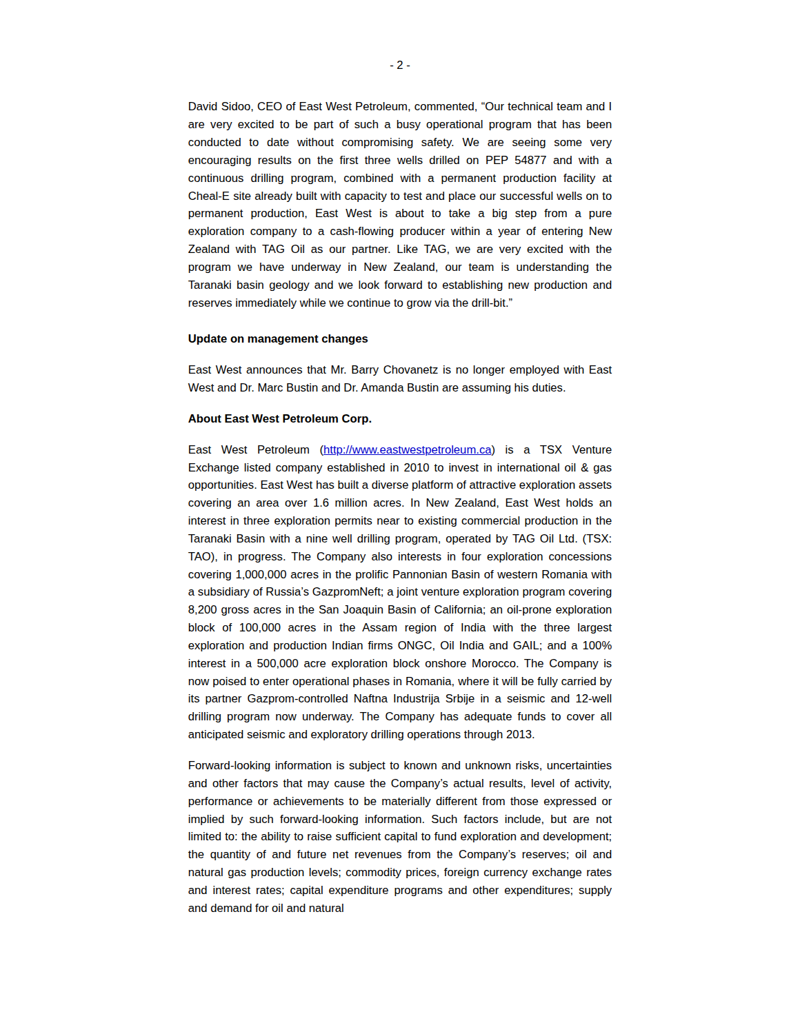- 2 -
David Sidoo, CEO of East West Petroleum, commented, “Our technical team and I are very excited to be part of such a busy operational program that has been conducted to date without compromising safety. We are seeing some very encouraging results on the first three wells drilled on PEP 54877 and with a continuous drilling program, combined with a permanent production facility at Cheal-E site already built with capacity to test and place our successful wells on to permanent production, East West is about to take a big step from a pure exploration company to a cash-flowing producer within a year of entering New Zealand with TAG Oil as our partner. Like TAG, we are very excited with the program we have underway in New Zealand, our team is understanding the Taranaki basin geology and we look forward to establishing new production and reserves immediately while we continue to grow via the drill-bit.”
Update on management changes
East West announces that Mr. Barry Chovanetz is no longer employed with East West and Dr. Marc Bustin and Dr. Amanda Bustin are assuming his duties.
About East West Petroleum Corp.
East West Petroleum (http://www.eastwestpetroleum.ca) is a TSX Venture Exchange listed company established in 2010 to invest in international oil & gas opportunities. East West has built a diverse platform of attractive exploration assets covering an area over 1.6 million acres. In New Zealand, East West holds an interest in three exploration permits near to existing commercial production in the Taranaki Basin with a nine well drilling program, operated by TAG Oil Ltd. (TSX: TAO), in progress. The Company also interests in four exploration concessions covering 1,000,000 acres in the prolific Pannonian Basin of western Romania with a subsidiary of Russia’s GazpromNeft; a joint venture exploration program covering 8,200 gross acres in the San Joaquin Basin of California; an oil-prone exploration block of 100,000 acres in the Assam region of India with the three largest exploration and production Indian firms ONGC, Oil India and GAIL; and a 100% interest in a 500,000 acre exploration block onshore Morocco. The Company is now poised to enter operational phases in Romania, where it will be fully carried by its partner Gazprom-controlled Naftna Industrija Srbije in a seismic and 12-well drilling program now underway. The Company has adequate funds to cover all anticipated seismic and exploratory drilling operations through 2013.
Forward-looking information is subject to known and unknown risks, uncertainties and other factors that may cause the Company’s actual results, level of activity, performance or achievements to be materially different from those expressed or implied by such forward-looking information. Such factors include, but are not limited to: the ability to raise sufficient capital to fund exploration and development; the quantity of and future net revenues from the Company’s reserves; oil and natural gas production levels; commodity prices, foreign currency exchange rates and interest rates; capital expenditure programs and other expenditures; supply and demand for oil and natural